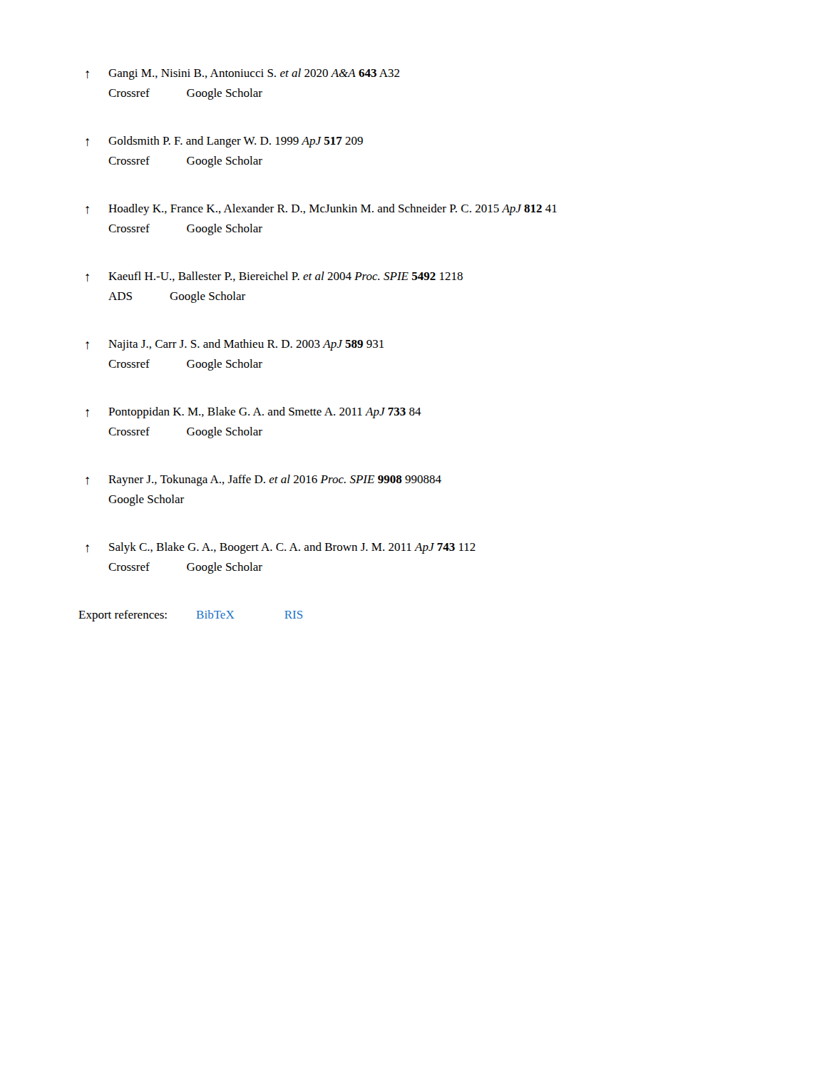Gangi M., Nisini B., Antoniucci S. et al 2020 A&A 643 A32 Crossref Google Scholar
Goldsmith P. F. and Langer W. D. 1999 ApJ 517 209 Crossref Google Scholar
Hoadley K., France K., Alexander R. D., McJunkin M. and Schneider P. C. 2015 ApJ 812 41 Crossref Google Scholar
Kaeufl H.-U., Ballester P., Biereichel P. et al 2004 Proc. SPIE 5492 1218 ADS Google Scholar
Najita J., Carr J. S. and Mathieu R. D. 2003 ApJ 589 931 Crossref Google Scholar
Pontoppidan K. M., Blake G. A. and Smette A. 2011 ApJ 733 84 Crossref Google Scholar
Rayner J., Tokunaga A., Jaffe D. et al 2016 Proc. SPIE 9908 990884 Google Scholar
Salyk C., Blake G. A., Boogert A. C. A. and Brown J. M. 2011 ApJ 743 112 Crossref Google Scholar
Export references: BibTeX RIS